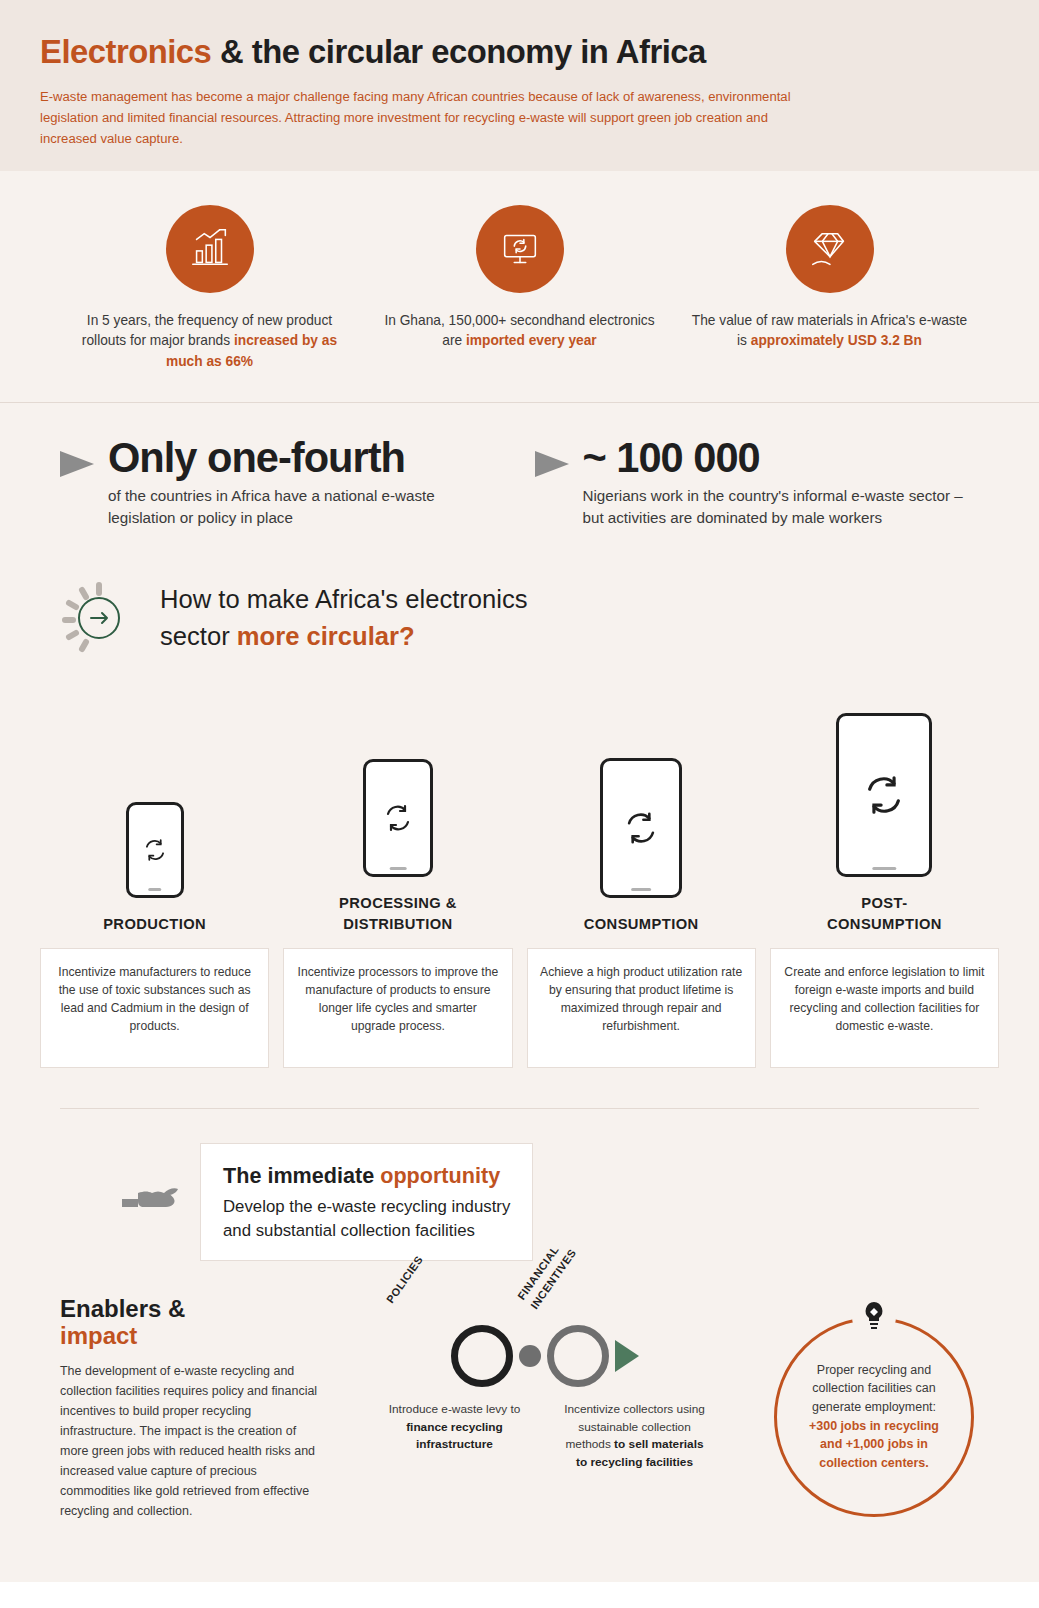Electronics & the circular economy in Africa
E-waste management has become a major challenge facing many African countries because of lack of awareness, environmental legislation and limited financial resources. Attracting more investment for recycling e-waste will support green job creation and increased value capture.
In 5 years, the frequency of new product rollouts for major brands increased by as much as 66%
In Ghana, 150,000+ secondhand electronics are imported every year
The value of raw materials in Africa's e-waste is approximately USD 3.2 Bn
Only one-fourth
of the countries in Africa have a national e-waste legislation or policy in place
~ 100 000
Nigerians work in the country's informal e-waste sector – but activities are dominated by male workers
How to make Africa's electronics
sector more circular?
Production
Incentivize manufacturers to reduce the use of toxic substances such as lead and Cadmium in the design of products.
Processing &
Distribution
Incentivize processors to improve the manufacture of products to ensure longer life cycles and smarter upgrade process.
Consumption
Achieve a high product utilization rate by ensuring that product lifetime is maximized through repair and refurbishment.
Post-
Consumption
Create and enforce legislation to limit foreign e-waste imports and build recycling and collection facilities for domestic e-waste.
The immediate opportunity
Develop the e-waste recycling industry
and substantial collection facilities
Enablers &
impact
The development of e-waste recycling and collection facilities requires policy and financial incentives to build proper recycling infrastructure. The impact is the creation of more green jobs with reduced health risks and increased value capture of precious commodities like gold retrieved from effective recycling and collection.
POLICIES FINANCIAL
INCENTIVES
Introduce e-waste levy to finance recycling infrastructure
Incentivize collectors using sustainable collection methods to sell materials to recycling facilities
Proper recycling and collection facilities can generate employment:
+300 jobs in recycling and +1,000 jobs in collection centers.